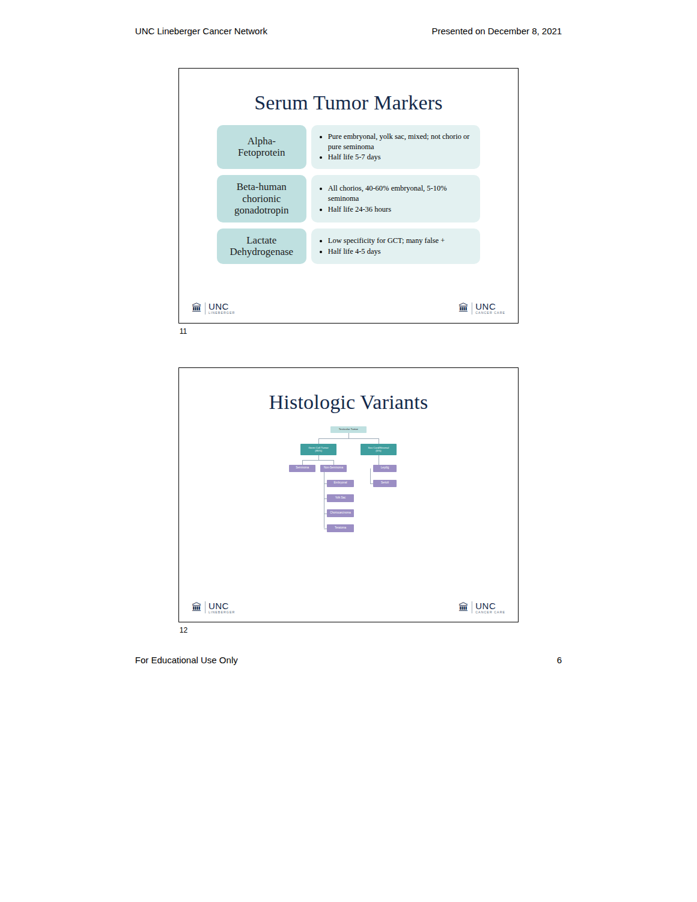UNC Lineberger Cancer Network
Presented on December 8, 2021
Serum Tumor Markers
Alpha-
Fetoprotein
Pure embryonal, yolk sac, mixed; not chorio or pure seminoma
Half life 5-7 days
Beta-human
chorionic
gonadotropin
All chorios, 40-60% embryonal, 5-10% seminoma
Half life 24-36 hours
Lactate
Dehydrogenase
Low specificity for GCT; many false +
Half life 4-5 days
🏛 UNC LINEBERGER
🏛 UNC CANCER CARE
11
Histologic Variants
Testicular Tumor
Germ Cell Tumor(95%)
Sex Cord/Stromal(5%)
Seminoma
Non-Seminoma
Leydig
Sertoli
Embryonal
Yolk Sac
Choriocarcinoma
Teratoma
🏛 UNC LINEBERGER
🏛 UNC CANCER CARE
12
For Educational Use Only
6